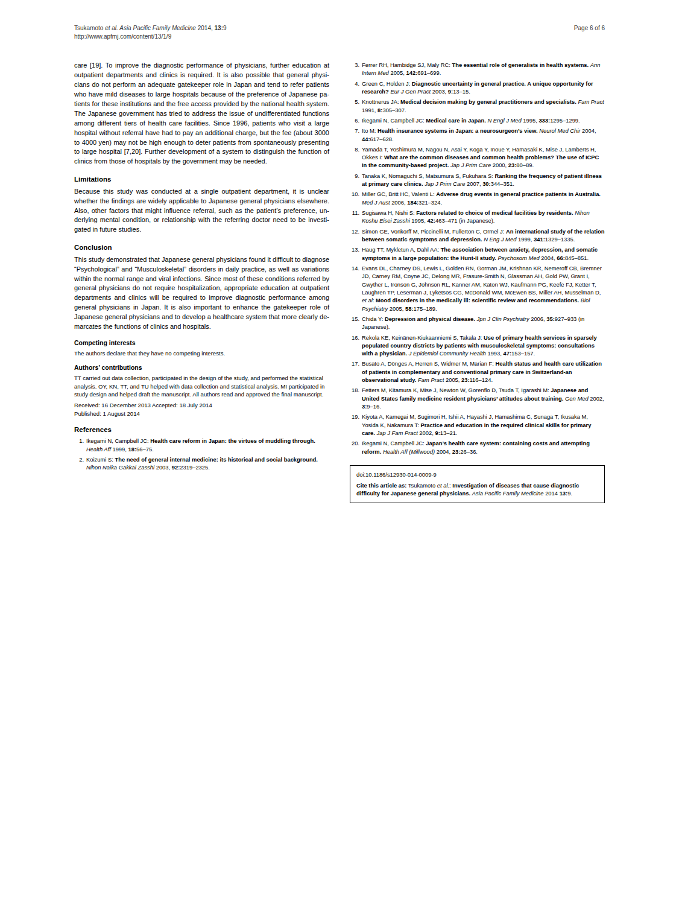Tsukamoto et al. Asia Pacific Family Medicine 2014, 13: 9
http://www.apfmj.com/content/13/1/9
Page 6 of 6
care [19]. To improve the diagnostic performance of physicians, further education at outpatient departments and clinics is required. It is also possible that general physicians do not perform an adequate gatekeeper role in Japan and tend to refer patients who have mild diseases to large hospitals because of the preference of Japanese patients for these institutions and the free access provided by the national health system. The Japanese government has tried to address the issue of undifferentiated functions among different tiers of health care facilities. Since 1996, patients who visit a large hospital without referral have had to pay an additional charge, but the fee (about 3000 to 4000 yen) may not be high enough to deter patients from spontaneously presenting to large hospital [7,20]. Further development of a system to distinguish the function of clinics from those of hospitals by the government may be needed.
Limitations
Because this study was conducted at a single outpatient department, it is unclear whether the findings are widely applicable to Japanese general physicians elsewhere. Also, other factors that might influence referral, such as the patient’s preference, underlying mental condition, or relationship with the referring doctor need to be investigated in future studies.
Conclusion
This study demonstrated that Japanese general physicians found it difficult to diagnose “Psychological” and “Musculoskeletal” disorders in daily practice, as well as variations within the normal range and viral infections. Since most of these conditions referred by general physicians do not require hospitalization, appropriate education at outpatient departments and clinics will be required to improve diagnostic performance among general physicians in Japan. It is also important to enhance the gatekeeper role of Japanese general physicians and to develop a healthcare system that more clearly demarcates the functions of clinics and hospitals.
Competing interests
The authors declare that they have no competing interests.
Authors’ contributions
TT carried out data collection, participated in the design of the study, and performed the statistical analysis. OY, KN, TT, and TU helped with data collection and statistical analysis. MI participated in study design and helped draft the manuscript. All authors read and approved the final manuscript.
Received: 16 December 2013 Accepted: 18 July 2014
Published: 1 August 2014
References
Ikegami N, Campbell JC: Health care reform in Japan: the virtues of muddling through. Health Aff 1999, 18: 56–75.
Koizumi S: The need of general internal medicine: its historical and social background. Nihon Naika Gakkai Zasshi 2003, 92: 2319–2325.
Ferrer RH, Hambidge SJ, Maly RC: The essential role of generalists in health systems. Ann Intern Med 2005, 142: 691–699.
Green C, Holden J: Diagnostic uncertainty in general practice. A unique opportunity for research? Eur J Gen Pract 2003, 9: 13–15.
Knottnerus JA: Medical decision making by general practitioners and specialists. Fam Pract 1991, 8: 305–307.
Ikegami N, Campbell JC: Medical care in Japan. N Engl J Med 1995, 333: 1295–1299.
Ito M: Health insurance systems in Japan: a neurosurgeon’s view. Neurol Med Chir 2004, 44: 617–628.
Yamada T, Yoshimura M, Nagou N, Asai Y, Koga Y, Inoue Y, Hamasaki K, Mise J, Lamberts H, Okkes I: What are the common diseases and common health problems? The use of ICPC in the community-based project. Jap J Prim Care 2000, 23: 80–89.
Tanaka K, Nomaguchi S, Matsumura S, Fukuhara S: Ranking the frequency of patient illness at primary care clinics. Jap J Prim Care 2007, 30: 344–351.
Miller GC, Britt HC, Valenti L: Adverse drug events in general practice patients in Australia. Med J Aust 2006, 184: 321–324.
Sugisawa H, Nishi S: Factors related to choice of medical facilities by residents. Nihon Koshu Eisei Zasshi 1995, 42: 463–471 (in Japanese).
Simon GE, Vonkorff M, Piccinelli M, Fullerton C, Ormel J: An international study of the relation between somatic symptoms and depression. N Eng J Med 1999, 341: 1329–1335.
Haug TT, Mykletun A, Dahl AA: The association between anxiety, depression, and somatic symptoms in a large population: the Hunt-II study. Psychosom Med 2004, 66: 845–851.
Evans DL, Charney DS, Lewis L, Golden RN, Gorman JM, Krishnan KR, Nemeroff CB, Bremner JD, Carney RM, Coyne JC, Delong MR, Frasure-Smith N, Glassman AH, Gold PW, Grant I, Gwyther L, Ironson G, Johnson RL, Kanner AM, Katon WJ, Kaufmann PG, Keefe FJ, Ketter T, Laughren TP, Leserman J, Lyketsos CG, McDonald WM, McEwen BS, Miller AH, Musselman D, et al: Mood disorders in the medically ill: scientific review and recommendations. Biol Psychiatry 2005, 58: 175–189.
Chida Y: Depression and physical disease. Jpn J Clin Psychiatry 2006, 35: 927–933 (in Japanese).
Rekola KE, Keinänen-Kiukaanniemi S, Takala J: Use of primary health services in sparsely populated country districts by patients with musculoskeletal symptoms: consultations with a physician. J Epidemiol Community Health 1993, 47: 153–157.
Busato A, Dönges A, Herren S, Widmer M, Marian F: Health status and health care utilization of patients in complementary and conventional primary care in Switzerland-an observational study. Fam Pract 2005, 23: 116–124.
Fetters M, Kitamura K, Mise J, Newton W, Gorenflo D, Tsuda T, Igarashi M: Japanese and United States family medicine resident physicians’ attitudes about training. Gen Med 2002, 3: 9–16.
Kiyota A, Kamegai M, Sugimori H, Ishii A, Hayashi J, Hamashima C, Sunaga T, Ikusaka M, Yosida K, Nakamura T: Practice and education in the required clinical skills for primary care. Jap J Fam Pract 2002, 9: 13–21.
Ikegami N, Campbell JC: Japan’s health care system: containing costs and attempting reform. Health Aff (Millwood) 2004, 23: 26–36.
doi:10.1186/s12930-014-0009-9
Cite this article as: Tsukamoto et al.: Investigation of diseases that cause diagnostic difficulty for Japanese general physicians. Asia Pacific Family Medicine 2014 13: 9.